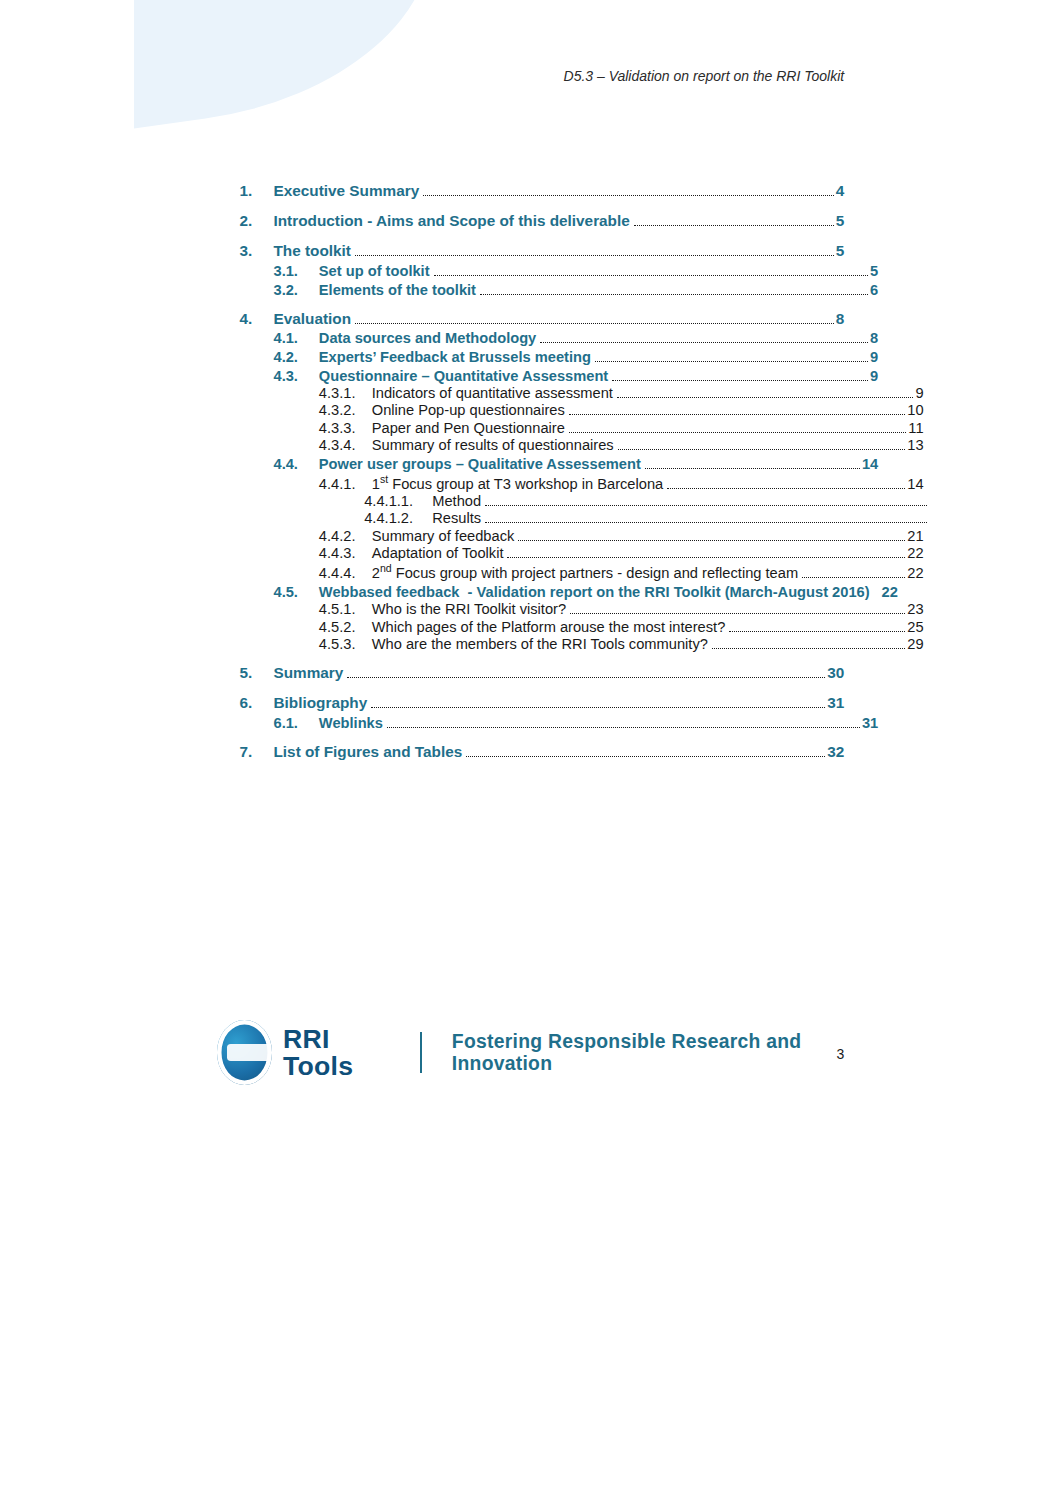D5.3 – Validation on report on the RRI Toolkit
1. Executive Summary 4
2. Introduction - Aims and Scope of this deliverable 5
3. The toolkit 5
3.1. Set up of toolkit 5
3.2. Elements of the toolkit 6
4. Evaluation 8
4.1. Data sources and Methodology 8
4.2. Experts’ Feedback at Brussels meeting 9
4.3. Questionnaire – Quantitative Assessment 9
4.3.1. Indicators of quantitative assessment 9
4.3.2. Online Pop-up questionnaires 10
4.3.3. Paper and Pen Questionnaire 11
4.3.4. Summary of results of questionnaires 13
4.4. Power user groups – Qualitative Assessement 14
4.4.1. 1st Focus group at T3 workshop in Barcelona 14
4.4.1.1. Method 14
4.4.1.2. Results 17
4.4.2. Summary of feedback 21
4.4.3. Adaptation of Toolkit 22
4.4.4. 2nd Focus group with project partners - design and reflecting team 22
4.5. Webbased feedback - Validation report on the RRI Toolkit (March-August 2016) 22
4.5.1. Who is the RRI Toolkit visitor? 23
4.5.2. Which pages of the Platform arouse the most interest? 25
4.5.3. Who are the members of the RRI Tools community? 29
5. Summary 30
6. Bibliography 31
6.1. Weblinks 31
7. List of Figures and Tables 32
RRI Tools
Fostering Responsible Research and Innovation
3